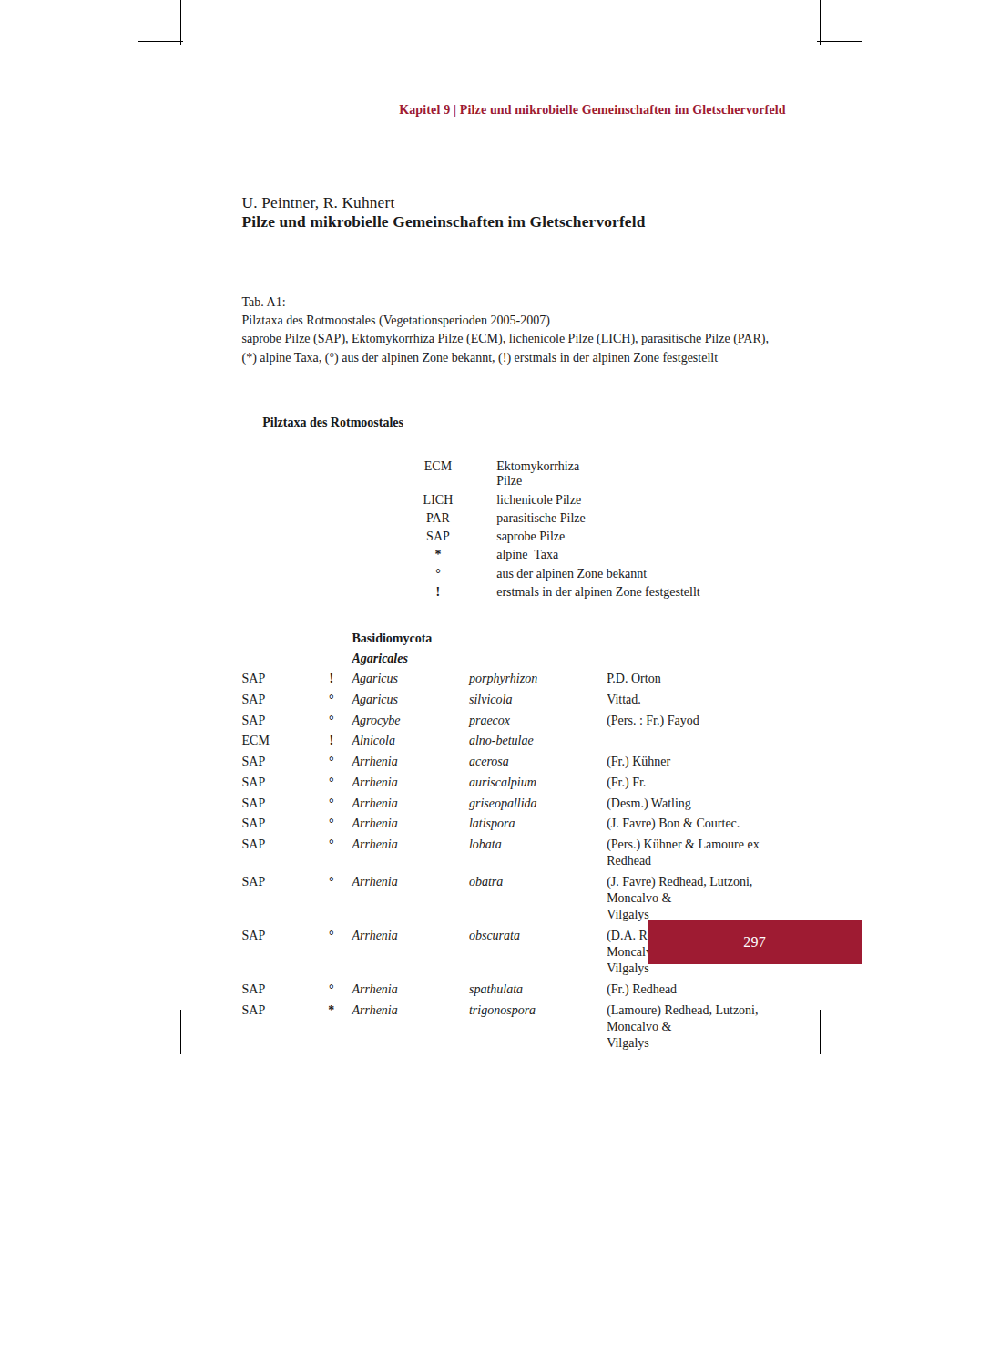Kapitel 9 | Pilze und mikrobielle Gemeinschaften im Gletschervorfeld
U. Peintner, R. Kuhnert
Pilze und mikrobielle Gemeinschaften im Gletschervorfeld
Tab. A1: Pilztaxa des Rotmoostales (Vegetationsperioden 2005-2007)
saprobe Pilze (SAP), Ektomykorrhiza Pilze (ECM), lichenicole Pilze (LICH), parasitische Pilze (PAR),
(*) alpine Taxa, (°) aus der alpinen Zone bekannt, (!) erstmals in der alpinen Zone festgestellt
Pilztaxa des Rotmoostales
| ECM | Ektomykorrhiza Pilze |
| LICH | lichenicole Pilze |
| PAR | parasitische Pilze |
| SAP | saprobe Pilze |
| * | alpine Taxa |
| ° | aus der alpinen Zone bekannt |
| ! | erstmals in der alpinen Zone festgestellt |
| | | Basidiomycota | | |
| | | Agaricales | | |
| SAP | ! | Agaricus | porphyrhizon | P.D. Orton |
| SAP | ° | Agaricus | silvicola | Vittad. |
| SAP | ° | Agrocybe | praecox | (Pers. : Fr.) Fayod |
| ECM | ! | Alnicola | alno-betulae | |
| SAP | ° | Arrhenia | acerosa | (Fr.) Kühner |
| SAP | ° | Arrhenia | auriscalpium | (Fr.) Fr. |
| SAP | ° | Arrhenia | griseopallida | (Desm.) Watling |
| SAP | ° | Arrhenia | latispora | (J. Favre) Bon & Courtec. |
| SAP | ° | Arrhenia | lobata | (Pers.) Kühner & Lamoure ex Redhead |
| SAP | ° | Arrhenia | obatra | (J. Favre) Redhead, Lutzoni, Moncalvo & Vilgalys |
| SAP | ° | Arrhenia | obscurata | (D.A. Reid) Redhead, Lutzoni, Moncalvo & Vilgalys |
| SAP | ° | Arrhenia | spathulata | (Fr.) Redhead |
| SAP | * | Arrhenia | trigonospora | (Lamoure) Redhead, Lutzoni, Moncalvo & Vilgalys |
297